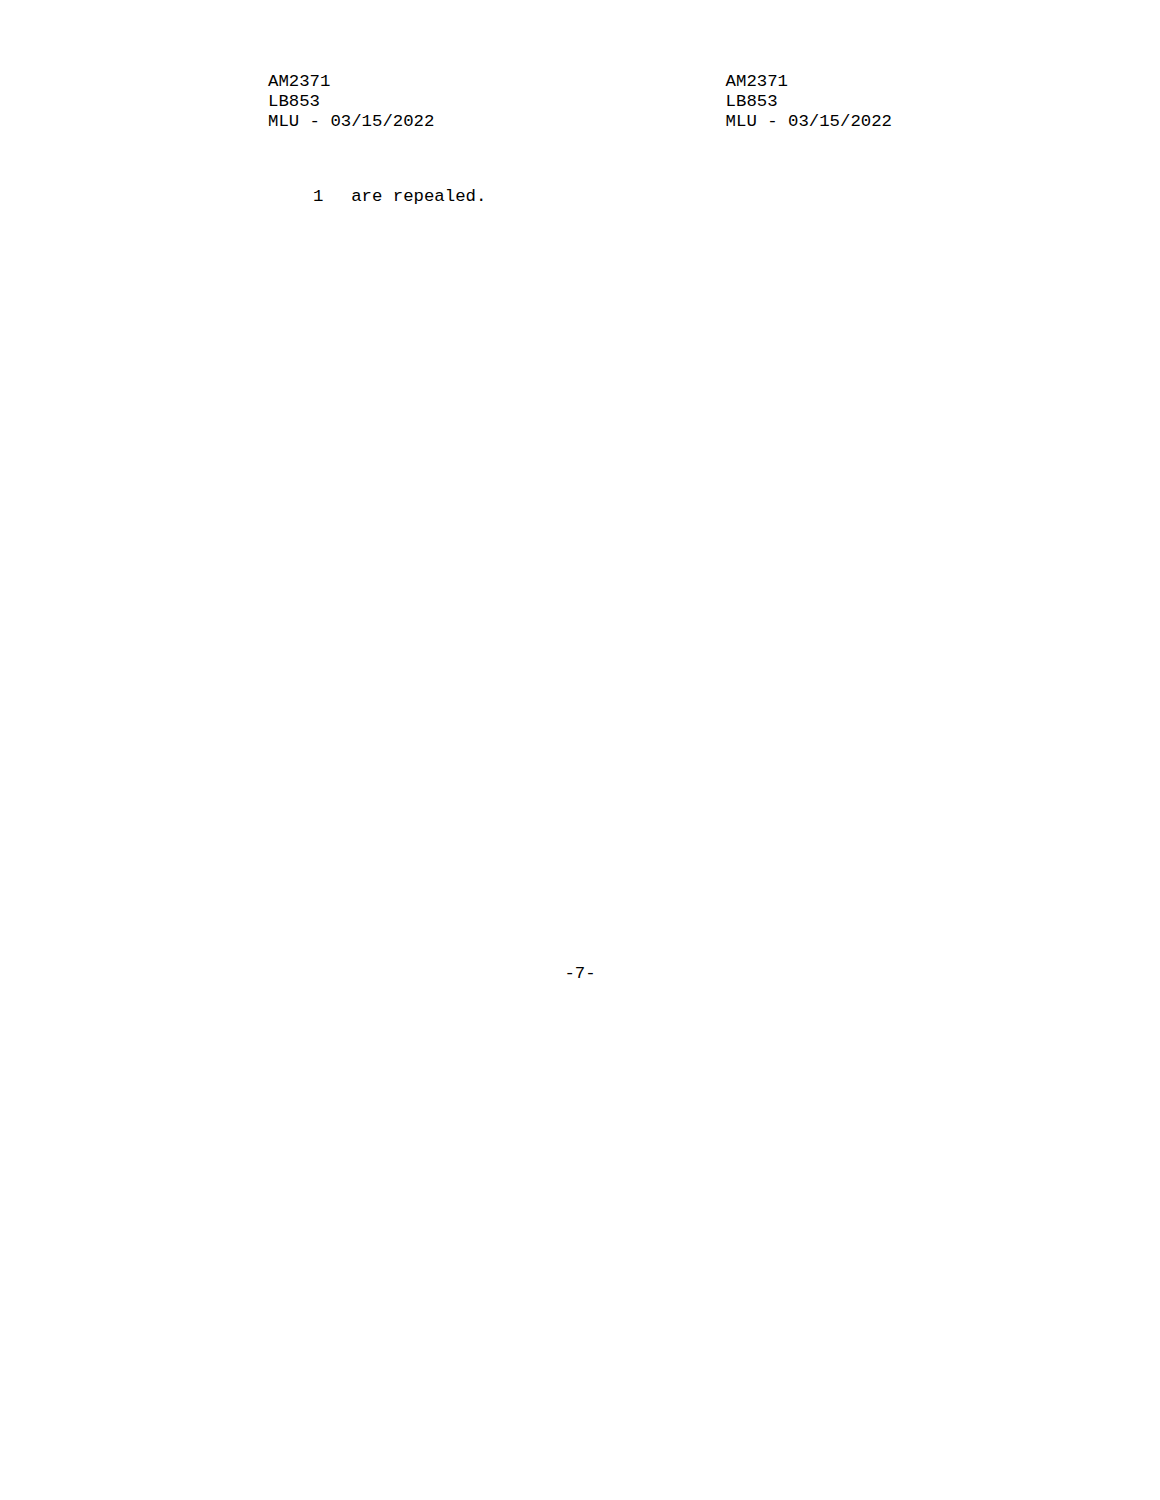AM2371 LB853 MLU - 03/15/2022 AM2371 LB853 MLU - 03/15/2022
1 are repealed.
-7-